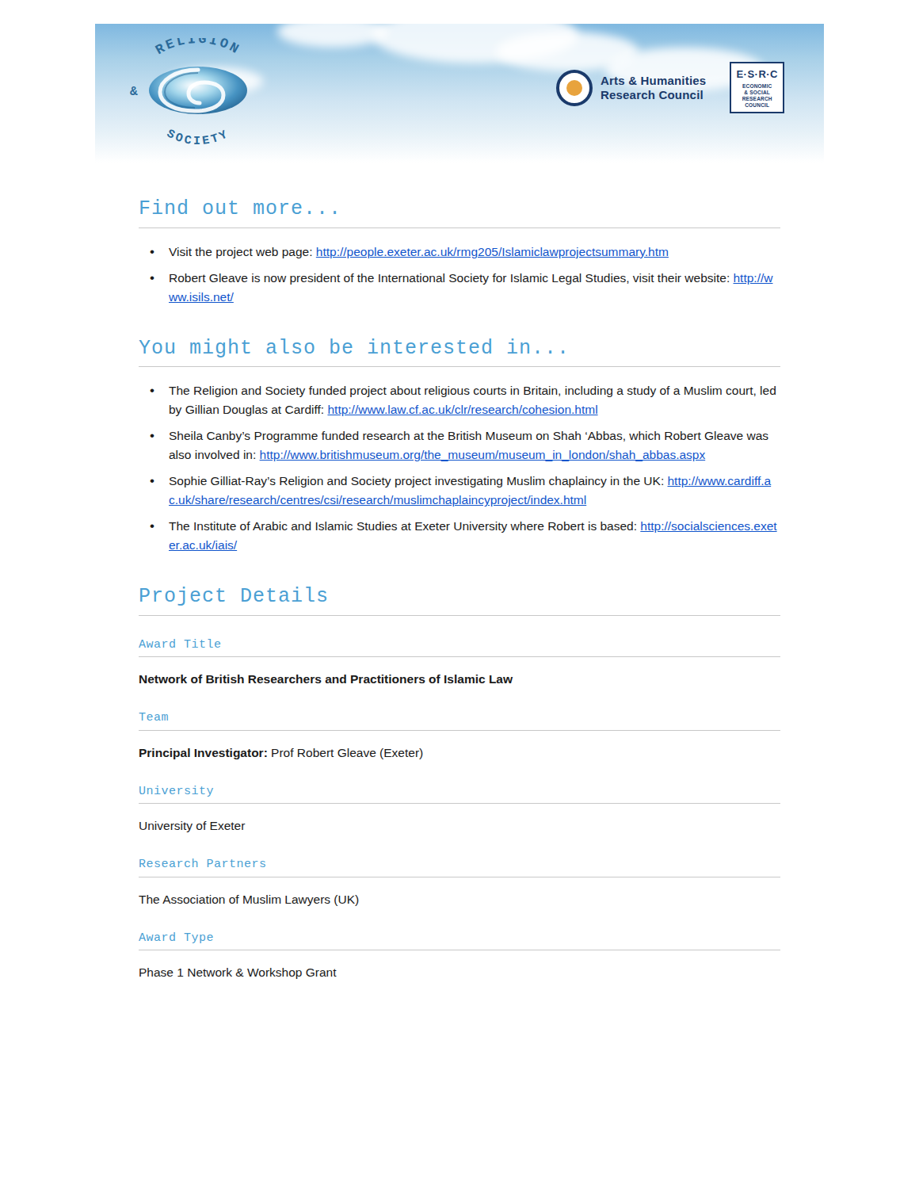RELIGION SOCIETY &
Arts & Humanities
Research Council
E·S·R·C
Economic
& Social
Research
Council
Find out more...
Visit the project web page: http://people.exeter.ac.uk/rmg205/Islamiclawprojectsummary.htm
Robert Gleave is now president of the International Society for Islamic Legal Studies, visit their website: http://www.isils.net/
You might also be interested in...
The Religion and Society funded project about religious courts in Britain, including a study of a Muslim court, led by Gillian Douglas at Cardiff: http://www.law.cf.ac.uk/clr/research/cohesion.html
Sheila Canby’s Programme funded research at the British Museum on Shah ‘Abbas, which Robert Gleave was also involved in: http://www.britishmuseum.org/the_museum/museum_in_london/shah_abbas.aspx
Sophie Gilliat-Ray’s Religion and Society project investigating Muslim chaplaincy in the UK: http://www.cardiff.ac.uk/share/research/centres/csi/research/muslimchaplaincyproject/index.html
The Institute of Arabic and Islamic Studies at Exeter University where Robert is based: http://socialsciences.exeter.ac.uk/iais/
Project Details
Award Title
Network of British Researchers and Practitioners of Islamic Law
Team
Principal Investigator: Prof Robert Gleave (Exeter)
University
University of Exeter
Research Partners
The Association of Muslim Lawyers (UK)
Award Type
Phase 1 Network & Workshop Grant